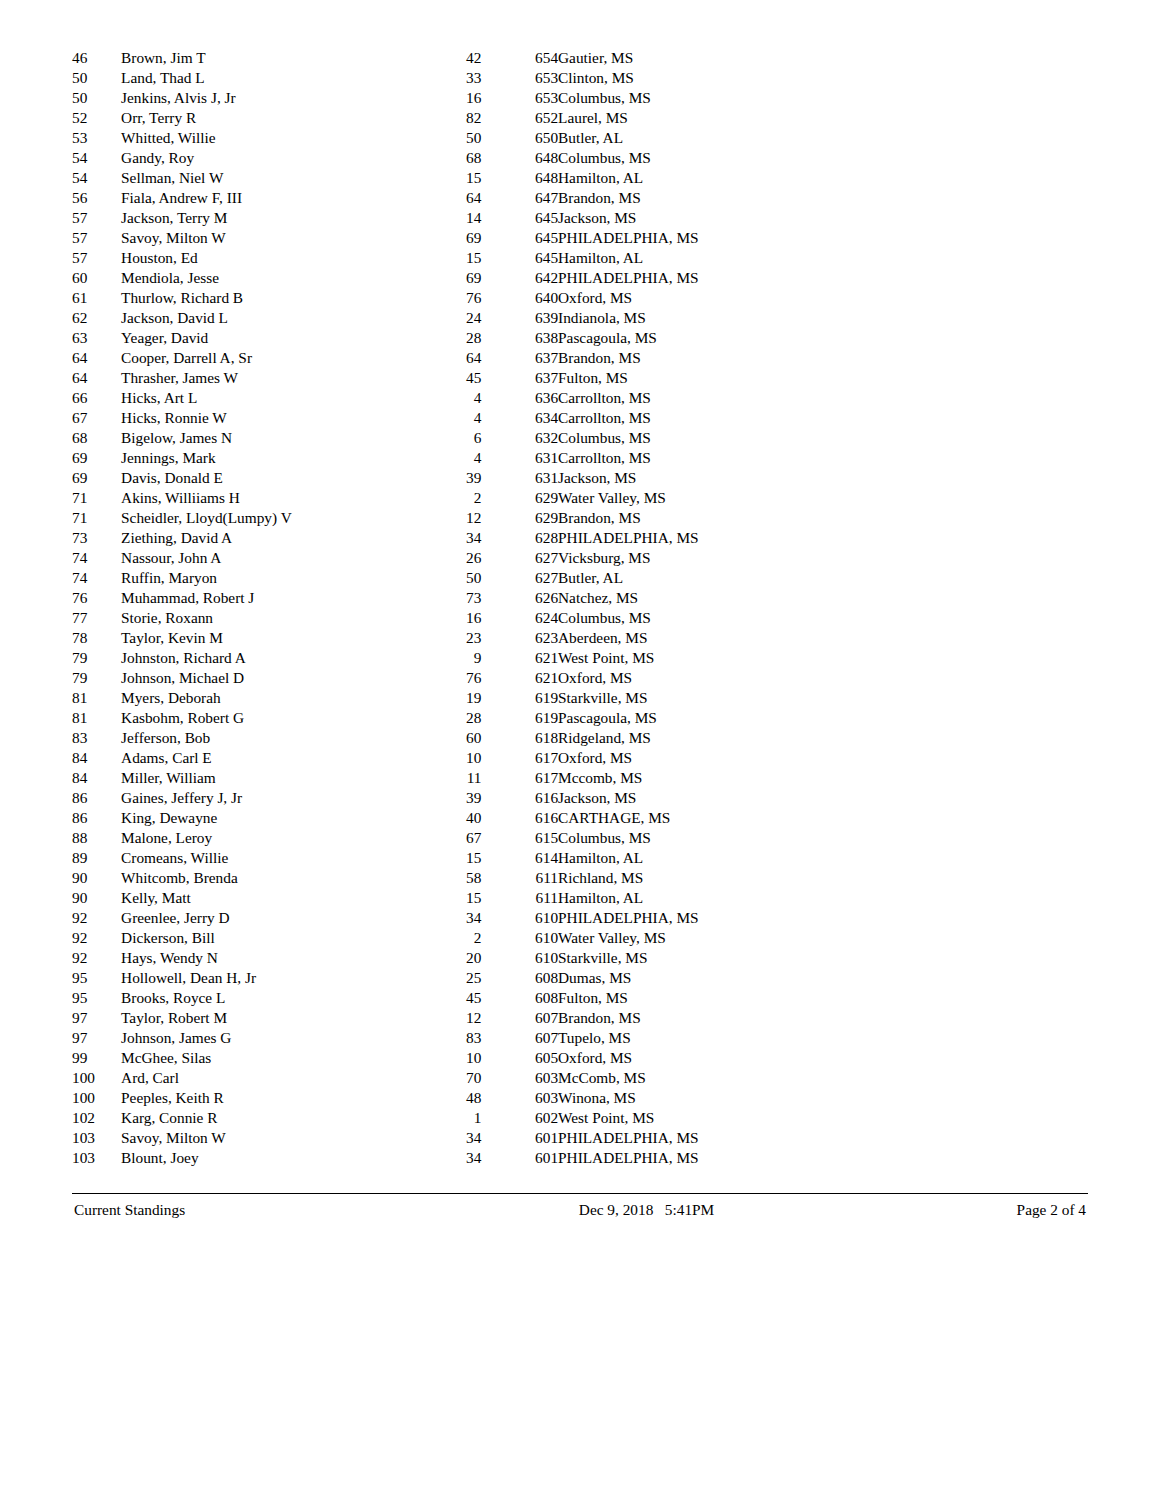| 46 | Brown, Jim T | 42 | 654 | Gautier, MS |
| 50 | Land, Thad L | 33 | 653 | Clinton, MS |
| 50 | Jenkins, Alvis J, Jr | 16 | 653 | Columbus, MS |
| 52 | Orr, Terry R | 82 | 652 | Laurel, MS |
| 53 | Whitted, Willie | 50 | 650 | Butler, AL |
| 54 | Gandy, Roy | 68 | 648 | Columbus, MS |
| 54 | Sellman, Niel W | 15 | 648 | Hamilton, AL |
| 56 | Fiala, Andrew F, III | 64 | 647 | Brandon, MS |
| 57 | Jackson, Terry M | 14 | 645 | Jackson, MS |
| 57 | Savoy, Milton W | 69 | 645 | PHILADELPHIA, MS |
| 57 | Houston, Ed | 15 | 645 | Hamilton, AL |
| 60 | Mendiola, Jesse | 69 | 642 | PHILADELPHIA, MS |
| 61 | Thurlow, Richard B | 76 | 640 | Oxford, MS |
| 62 | Jackson, David L | 24 | 639 | Indianola, MS |
| 63 | Yeager, David | 28 | 638 | Pascagoula, MS |
| 64 | Cooper, Darrell A, Sr | 64 | 637 | Brandon, MS |
| 64 | Thrasher, James W | 45 | 637 | Fulton, MS |
| 66 | Hicks, Art L | 4 | 636 | Carrollton, MS |
| 67 | Hicks, Ronnie W | 4 | 634 | Carrollton, MS |
| 68 | Bigelow, James N | 6 | 632 | Columbus, MS |
| 69 | Jennings, Mark | 4 | 631 | Carrollton, MS |
| 69 | Davis, Donald E | 39 | 631 | Jackson, MS |
| 71 | Akins, Williiams H | 2 | 629 | Water Valley, MS |
| 71 | Scheidler, Lloyd(Lumpy) V | 12 | 629 | Brandon, MS |
| 73 | Ziething, David A | 34 | 628 | PHILADELPHIA, MS |
| 74 | Nassour, John A | 26 | 627 | Vicksburg, MS |
| 74 | Ruffin, Maryon | 50 | 627 | Butler, AL |
| 76 | Muhammad, Robert J | 73 | 626 | Natchez, MS |
| 77 | Storie, Roxann | 16 | 624 | Columbus, MS |
| 78 | Taylor, Kevin M | 23 | 623 | Aberdeen, MS |
| 79 | Johnston, Richard A | 9 | 621 | West Point, MS |
| 79 | Johnson, Michael D | 76 | 621 | Oxford, MS |
| 81 | Myers, Deborah | 19 | 619 | Starkville, MS |
| 81 | Kasbohm, Robert G | 28 | 619 | Pascagoula, MS |
| 83 | Jefferson, Bob | 60 | 618 | Ridgeland, MS |
| 84 | Adams, Carl E | 10 | 617 | Oxford, MS |
| 84 | Miller, William | 11 | 617 | Mccomb, MS |
| 86 | Gaines, Jeffery J, Jr | 39 | 616 | Jackson, MS |
| 86 | King, Dewayne | 40 | 616 | CARTHAGE, MS |
| 88 | Malone, Leroy | 67 | 615 | Columbus, MS |
| 89 | Cromeans, Willie | 15 | 614 | Hamilton, AL |
| 90 | Whitcomb, Brenda | 58 | 611 | Richland, MS |
| 90 | Kelly, Matt | 15 | 611 | Hamilton, AL |
| 92 | Greenlee, Jerry D | 34 | 610 | PHILADELPHIA, MS |
| 92 | Dickerson, Bill | 2 | 610 | Water Valley, MS |
| 92 | Hays, Wendy N | 20 | 610 | Starkville, MS |
| 95 | Hollowell, Dean H, Jr | 25 | 608 | Dumas, MS |
| 95 | Brooks, Royce L | 45 | 608 | Fulton, MS |
| 97 | Taylor, Robert M | 12 | 607 | Brandon, MS |
| 97 | Johnson, James G | 83 | 607 | Tupelo, MS |
| 99 | McGhee, Silas | 10 | 605 | Oxford, MS |
| 100 | Ard, Carl | 70 | 603 | McComb, MS |
| 100 | Peeples, Keith R | 48 | 603 | Winona, MS |
| 102 | Karg, Connie R | 1 | 602 | West Point, MS |
| 103 | Savoy, Milton W | 34 | 601 | PHILADELPHIA, MS |
| 103 | Blount, Joey | 34 | 601 | PHILADELPHIA, MS |
| Current Standings | Dec 9, 2018 5:41PM | Page 2 of 4 |